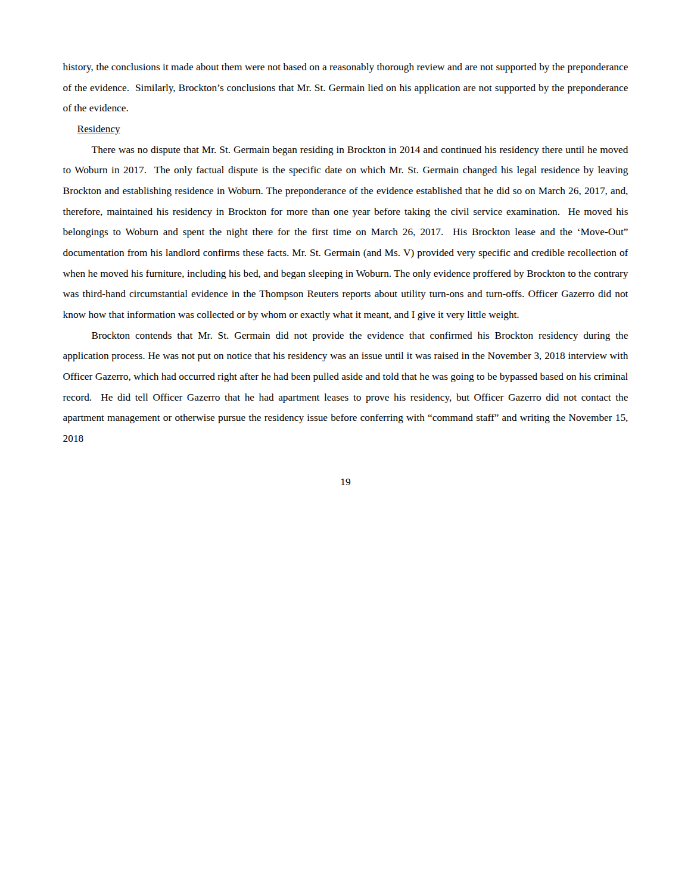history, the conclusions it made about them were not based on a reasonably thorough review and are not supported by the preponderance of the evidence. Similarly, Brockton’s conclusions that Mr. St. Germain lied on his application are not supported by the preponderance of the evidence.
Residency
There was no dispute that Mr. St. Germain began residing in Brockton in 2014 and continued his residency there until he moved to Woburn in 2017. The only factual dispute is the specific date on which Mr. St. Germain changed his legal residence by leaving Brockton and establishing residence in Woburn. The preponderance of the evidence established that he did so on March 26, 2017, and, therefore, maintained his residency in Brockton for more than one year before taking the civil service examination. He moved his belongings to Woburn and spent the night there for the first time on March 26, 2017. His Brockton lease and the ‘Move-Out” documentation from his landlord confirms these facts. Mr. St. Germain (and Ms. V) provided very specific and credible recollection of when he moved his furniture, including his bed, and began sleeping in Woburn. The only evidence proffered by Brockton to the contrary was third-hand circumstantial evidence in the Thompson Reuters reports about utility turn-ons and turn-offs. Officer Gazerro did not know how that information was collected or by whom or exactly what it meant, and I give it very little weight.
Brockton contends that Mr. St. Germain did not provide the evidence that confirmed his Brockton residency during the application process. He was not put on notice that his residency was an issue until it was raised in the November 3, 2018 interview with Officer Gazerro, which had occurred right after he had been pulled aside and told that he was going to be bypassed based on his criminal record. He did tell Officer Gazerro that he had apartment leases to prove his residency, but Officer Gazerro did not contact the apartment management or otherwise pursue the residency issue before conferring with “command staff” and writing the November 15, 2018
19